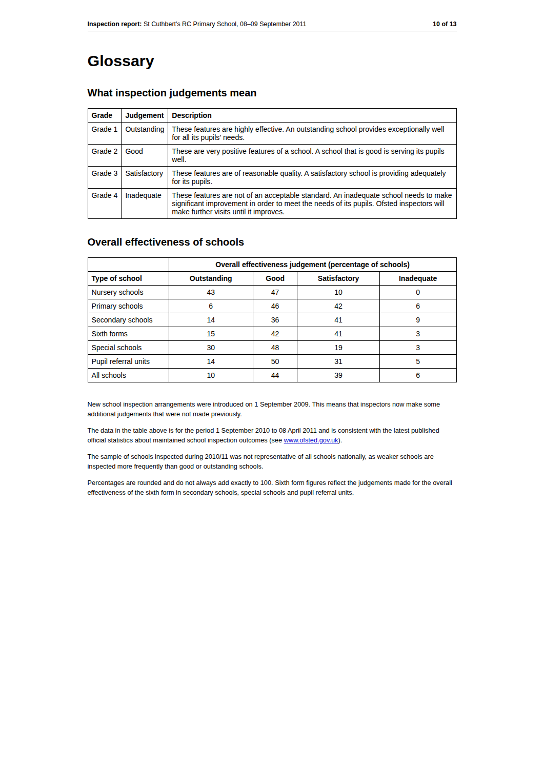Inspection report: St Cuthbert's RC Primary School, 08–09 September 2011
10 of 13
Glossary
What inspection judgements mean
| Grade | Judgement | Description |
| --- | --- | --- |
| Grade 1 | Outstanding | These features are highly effective. An outstanding school provides exceptionally well for all its pupils’ needs. |
| Grade 2 | Good | These are very positive features of a school. A school that is good is serving its pupils well. |
| Grade 3 | Satisfactory | These features are of reasonable quality. A satisfactory school is providing adequately for its pupils. |
| Grade 4 | Inadequate | These features are not of an acceptable standard. An inadequate school needs to make significant improvement in order to meet the needs of its pupils. Ofsted inspectors will make further visits until it improves. |
Overall effectiveness of schools
| | Overall effectiveness judgement (percentage of schools) |
| --- | --- |
| Type of school | Outstanding | Good | Satisfactory | Inadequate |
| Nursery schools | 43 | 47 | 10 | 0 |
| Primary schools | 6 | 46 | 42 | 6 |
| Secondary schools | 14 | 36 | 41 | 9 |
| Sixth forms | 15 | 42 | 41 | 3 |
| Special schools | 30 | 48 | 19 | 3 |
| Pupil referral units | 14 | 50 | 31 | 5 |
| All schools | 10 | 44 | 39 | 6 |
New school inspection arrangements were introduced on 1 September 2009. This means that inspectors now make some additional judgements that were not made previously.
The data in the table above is for the period 1 September 2010 to 08 April 2011 and is consistent with the latest published official statistics about maintained school inspection outcomes (see www.ofsted.gov.uk).
The sample of schools inspected during 2010/11 was not representative of all schools nationally, as weaker schools are inspected more frequently than good or outstanding schools.
Percentages are rounded and do not always add exactly to 100. Sixth form figures reflect the judgements made for the overall effectiveness of the sixth form in secondary schools, special schools and pupil referral units.